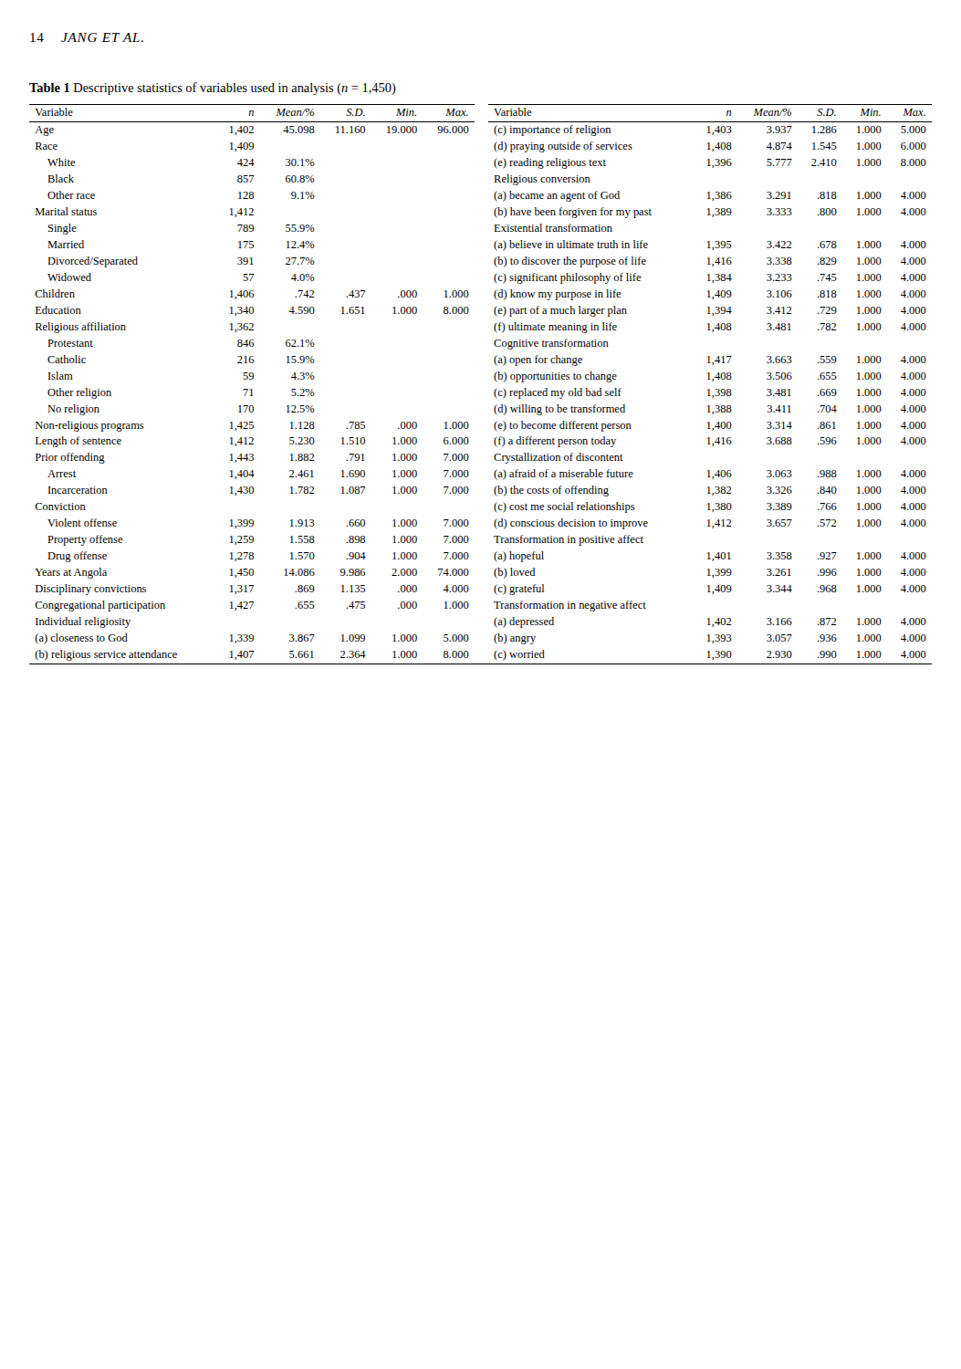14 JANG ET AL.
Table 1 Descriptive statistics of variables used in analysis (n = 1,450)
| Variable | n | Mean/% | S.D. | Min. | Max. | | Variable | n | Mean/% | S.D. | Min. | Max. |
| --- | --- | --- | --- | --- | --- | --- | --- | --- | --- | --- | --- | --- |
| Age | 1,402 | 45.098 | 11.160 | 19.000 | 96.000 | | (c) importance of religion | 1,403 | 3.937 | 1.286 | 1.000 | 5.000 |
| Race | 1,409 | | | | | | (d) praying outside of services | 1,408 | 4.874 | 1.545 | 1.000 | 6.000 |
| White | 424 | 30.1% | | | | | (e) reading religious text | 1,396 | 5.777 | 2.410 | 1.000 | 8.000 |
| Black | 857 | 60.8% | | | | | Religious conversion | | | | | |
| Other race | 128 | 9.1% | | | | | (a) became an agent of God | 1,386 | 3.291 | .818 | 1.000 | 4.000 |
| Marital status | 1,412 | | | | | | (b) have been forgiven for my past | 1,389 | 3.333 | .800 | 1.000 | 4.000 |
| Single | 789 | 55.9% | | | | | Existential transformation | | | | | |
| Married | 175 | 12.4% | | | | | (a) believe in ultimate truth in life | 1,395 | 3.422 | .678 | 1.000 | 4.000 |
| Divorced/Separated | 391 | 27.7% | | | | | (b) to discover the purpose of life | 1,416 | 3.338 | .829 | 1.000 | 4.000 |
| Widowed | 57 | 4.0% | | | | | (c) significant philosophy of life | 1,384 | 3.233 | .745 | 1.000 | 4.000 |
| Children | 1,406 | .742 | .437 | .000 | 1.000 | | (d) know my purpose in life | 1,409 | 3.106 | .818 | 1.000 | 4.000 |
| Education | 1,340 | 4.590 | 1.651 | 1.000 | 8.000 | | (e) part of a much larger plan | 1,394 | 3.412 | .729 | 1.000 | 4.000 |
| Religious affiliation | 1,362 | | | | | | (f) ultimate meaning in life | 1,408 | 3.481 | .782 | 1.000 | 4.000 |
| Protestant | 846 | 62.1% | | | | | Cognitive transformation | | | | | |
| Catholic | 216 | 15.9% | | | | | (a) open for change | 1,417 | 3.663 | .559 | 1.000 | 4.000 |
| Islam | 59 | 4.3% | | | | | (b) opportunities to change | 1,408 | 3.506 | .655 | 1.000 | 4.000 |
| Other religion | 71 | 5.2% | | | | | (c) replaced my old bad self | 1,398 | 3.481 | .669 | 1.000 | 4.000 |
| No religion | 170 | 12.5% | | | | | (d) willing to be transformed | 1,388 | 3.411 | .704 | 1.000 | 4.000 |
| Non-religious programs | 1,425 | 1.128 | .785 | .000 | 1.000 | | (e) to become different person | 1,400 | 3.314 | .861 | 1.000 | 4.000 |
| Length of sentence | 1,412 | 5.230 | 1.510 | 1.000 | 6.000 | | (f) a different person today | 1,416 | 3.688 | .596 | 1.000 | 4.000 |
| Prior offending | 1,443 | 1.882 | .791 | 1.000 | 7.000 | | Crystallization of discontent | | | | | |
| Arrest | 1,404 | 2.461 | 1.690 | 1.000 | 7.000 | | (a) afraid of a miserable future | 1,406 | 3.063 | .988 | 1.000 | 4.000 |
| Incarceration | 1,430 | 1.782 | 1.087 | 1.000 | 7.000 | | (b) the costs of offending | 1,382 | 3.326 | .840 | 1.000 | 4.000 |
| Conviction | | | | | | | (c) cost me social relationships | 1,380 | 3.389 | .766 | 1.000 | 4.000 |
| Violent offense | 1,399 | 1.913 | .660 | 1.000 | 7.000 | | (d) conscious decision to improve | 1,412 | 3.657 | .572 | 1.000 | 4.000 |
| Property offense | 1,259 | 1.558 | .898 | 1.000 | 7.000 | | Transformation in positive affect | | | | | |
| Drug offense | 1,278 | 1.570 | .904 | 1.000 | 7.000 | | (a) hopeful | 1,401 | 3.358 | .927 | 1.000 | 4.000 |
| Years at Angola | 1,450 | 14.086 | 9.986 | 2.000 | 74.000 | | (b) loved | 1,399 | 3.261 | .996 | 1.000 | 4.000 |
| Disciplinary convictions | 1,317 | .869 | 1.135 | .000 | 4.000 | | (c) grateful | 1,409 | 3.344 | .968 | 1.000 | 4.000 |
| Congregational participation | 1,427 | .655 | .475 | .000 | 1.000 | | Transformation in negative affect | | | | | |
| Individual religiosity | | | | | | | (a) depressed | 1,402 | 3.166 | .872 | 1.000 | 4.000 |
| (a) closeness to God | 1,339 | 3.867 | 1.099 | 1.000 | 5.000 | | (b) angry | 1,393 | 3.057 | .936 | 1.000 | 4.000 |
| (b) religious service attendance | 1,407 | 5.661 | 2.364 | 1.000 | 8.000 | | (c) worried | 1,390 | 2.930 | .990 | 1.000 | 4.000 |